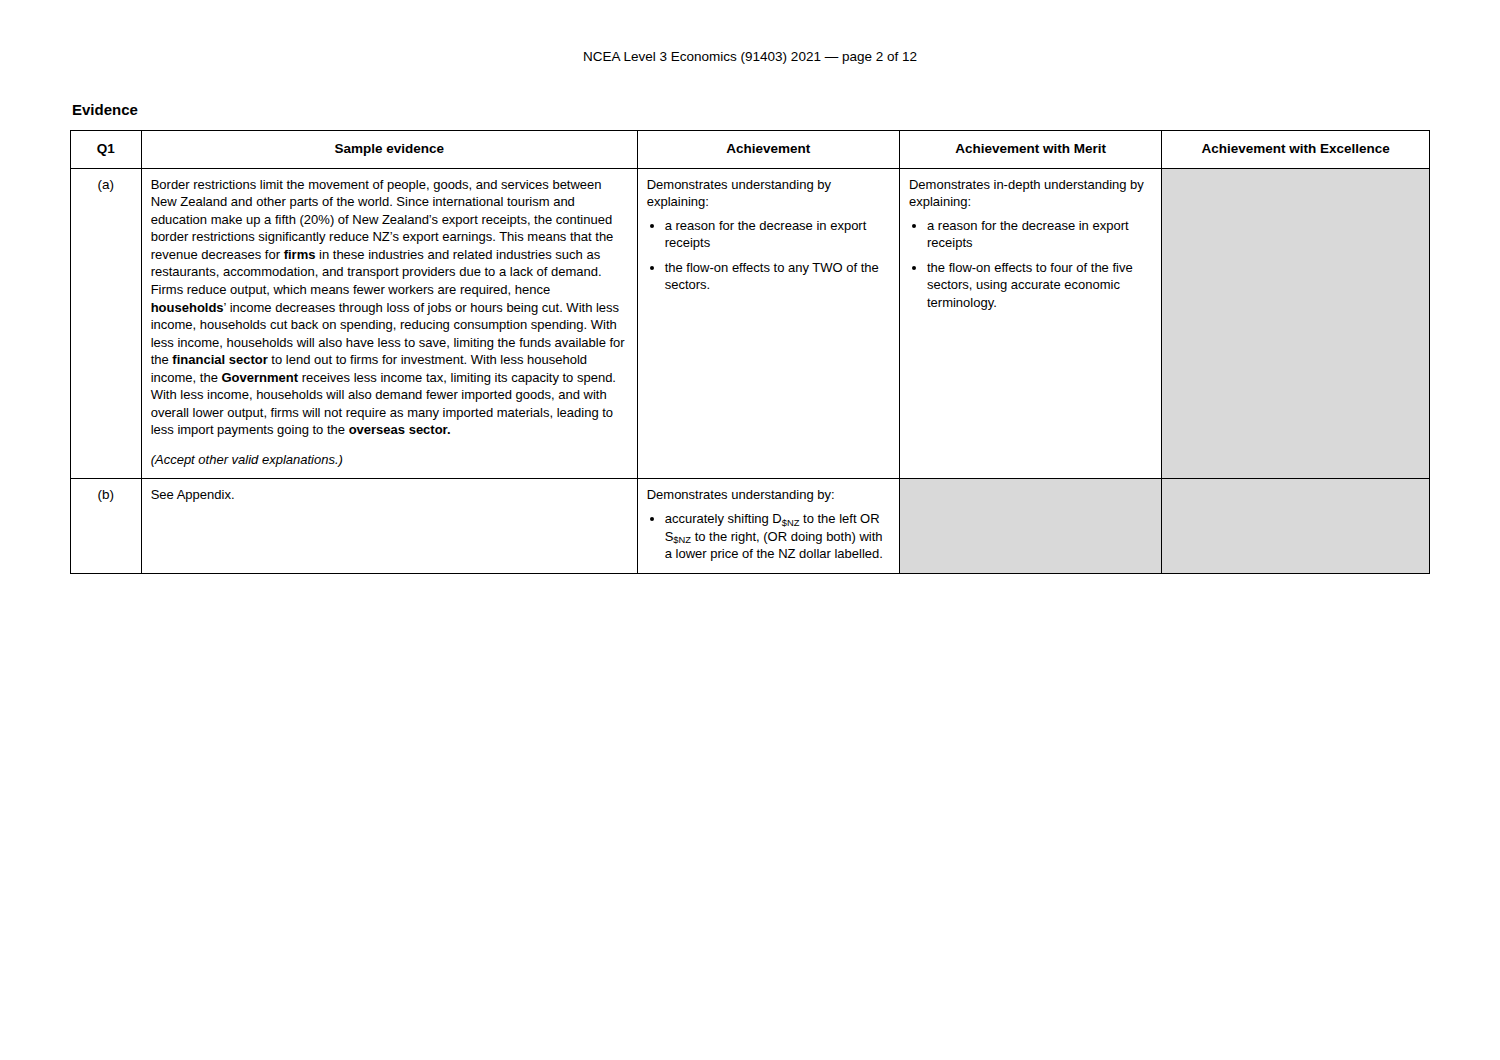NCEA Level 3 Economics (91403) 2021 — page 2 of 12
Evidence
| Q1 | Sample evidence | Achievement | Achievement with Merit | Achievement with Excellence |
| --- | --- | --- | --- | --- |
| (a) | Border restrictions limit the movement of people, goods, and services between New Zealand and other parts of the world. Since international tourism and education make up a fifth (20%) of New Zealand’s export receipts, the continued border restrictions significantly reduce NZ’s export earnings. This means that the revenue decreases for firms in these industries and related industries such as restaurants, accommodation, and transport providers due to a lack of demand. Firms reduce output, which means fewer workers are required, hence households ’ income decreases through loss of jobs or hours being cut. With less income, households cut back on spending, reducing consumption spending. With less income, households will also have less to save, limiting the funds available for the financial sector to lend out to firms for investment. With less household income, the Government receives less income tax, limiting its capacity to spend. With less income, households will also demand fewer imported goods, and with overall lower output, firms will not require as many imported materials, leading to less import payments going to the overseas sector. (Accept other valid explanations.) | Demonstrates understanding by explaining: a reason for the decrease in export receipts the flow-on effects to any TWO of the sectors. | Demonstrates in-depth understanding by explaining: a reason for the decrease in export receipts the flow-on effects to four of the five sectors, using accurate economic terminology. | |
| (b) | See Appendix. | Demonstrates understanding by: accurately shifting D $NZ to the left OR S $NZ to the right, (OR doing both) with a lower price of the NZ dollar labelled. | | |